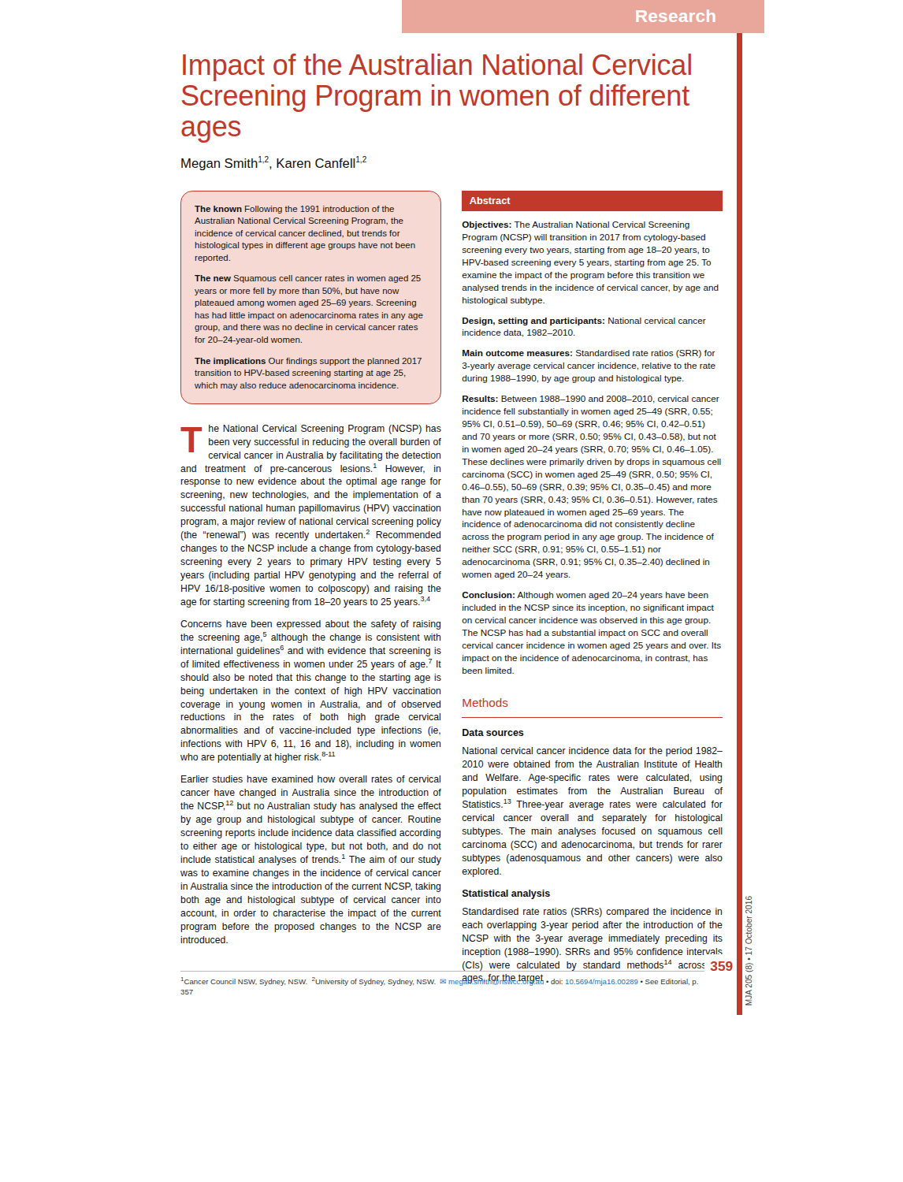Research
Impact of the Australian National Cervical
Screening Program in women of different ages
Megan Smith1,2, Karen Canfell1,2
The known Following the 1991 introduction of the Australian National Cervical Screening Program, the incidence of cervical cancer declined, but trends for histological types in different age groups have not been reported.
The new Squamous cell cancer rates in women aged 25 years or more fell by more than 50%, but have now plateaued among women aged 25–69 years. Screening has had little impact on adenocarcinoma rates in any age group, and there was no decline in cervical cancer rates for 20–24-year-old women.
The implications Our findings support the planned 2017 transition to HPV-based screening starting at age 25, which may also reduce adenocarcinoma incidence.
The National Cervical Screening Program (NCSP) has been very successful in reducing the overall burden of cervical cancer in Australia by facilitating the detection and treatment of pre-cancerous lesions.1 However, in response to new evidence about the optimal age range for screening, new technologies, and the implementation of a successful national human papillomavirus (HPV) vaccination program, a major review of national cervical screening policy (the “renewal”) was recently undertaken.2 Recommended changes to the NCSP include a change from cytology-based screening every 2 years to primary HPV testing every 5 years (including partial HPV genotyping and the referral of HPV 16/18-positive women to colposcopy) and raising the age for starting screening from 18–20 years to 25 years.3,4
Concerns have been expressed about the safety of raising the screening age,5 although the change is consistent with international guidelines6 and with evidence that screening is of limited effectiveness in women under 25 years of age.7 It should also be noted that this change to the starting age is being undertaken in the context of high HPV vaccination coverage in young women in Australia, and of observed reductions in the rates of both high grade cervical abnormalities and of vaccine-included type infections (ie, infections with HPV 6, 11, 16 and 18), including in women who are potentially at higher risk.8-11
Earlier studies have examined how overall rates of cervical cancer have changed in Australia since the introduction of the NCSP,12 but no Australian study has analysed the effect by age group and histological subtype of cancer. Routine screening reports include incidence data classified according to either age or histological type, but not both, and do not include statistical analyses of trends.1 The aim of our study was to examine changes in the incidence of cervical cancer in Australia since the introduction of the current NCSP, taking both age and histological subtype of cervical cancer into account, in order to characterise the impact of the current program before the proposed changes to the NCSP are introduced.
Abstract
Objectives: The Australian National Cervical Screening Program (NCSP) will transition in 2017 from cytology-based screening every two years, starting from age 18–20 years, to HPV-based screening every 5 years, starting from age 25. To examine the impact of the program before this transition we analysed trends in the incidence of cervical cancer, by age and histological subtype.
Design, setting and participants: National cervical cancer incidence data, 1982–2010.
Main outcome measures: Standardised rate ratios (SRR) for 3-yearly average cervical cancer incidence, relative to the rate during 1988–1990, by age group and histological type.
Results: Between 1988–1990 and 2008–2010, cervical cancer incidence fell substantially in women aged 25–49 (SRR, 0.55; 95% CI, 0.51–0.59), 50–69 (SRR, 0.46; 95% CI, 0.42–0.51) and 70 years or more (SRR, 0.50; 95% CI, 0.43–0.58), but not in women aged 20–24 years (SRR, 0.70; 95% CI, 0.46–1.05). These declines were primarily driven by drops in squamous cell carcinoma (SCC) in women aged 25–49 (SRR, 0.50; 95% CI, 0.46–0.55), 50–69 (SRR, 0.39; 95% CI, 0.35–0.45) and more than 70 years (SRR, 0.43; 95% CI, 0.36–0.51). However, rates have now plateaued in women aged 25–69 years. The incidence of adenocarcinoma did not consistently decline across the program period in any age group. The incidence of neither SCC (SRR, 0.91; 95% CI, 0.55–1.51) nor adenocarcinoma (SRR, 0.91; 95% CI, 0.35–2.40) declined in women aged 20–24 years.
Conclusion: Although women aged 20–24 years have been included in the NCSP since its inception, no significant impact on cervical cancer incidence was observed in this age group. The NCSP has had a substantial impact on SCC and overall cervical cancer incidence in women aged 25 years and over. Its impact on the incidence of adenocarcinoma, in contrast, has been limited.
Methods
Data sources
National cervical cancer incidence data for the period 1982–2010 were obtained from the Australian Institute of Health and Welfare. Age-specific rates were calculated, using population estimates from the Australian Bureau of Statistics.13 Three-year average rates were calculated for cervical cancer overall and separately for histological subtypes. The main analyses focused on squamous cell carcinoma (SCC) and adenocarcinoma, but trends for rarer subtypes (adenosquamous and other cancers) were also explored.
Statistical analysis
Standardised rate ratios (SRRs) compared the incidence in each overlapping 3-year period after the introduction of the NCSP with the 3-year average immediately preceding its inception (1988–1990). SRRs and 95% confidence intervals (CIs) were calculated by standard methods14 across all ages, for the target
MJA 205 (8) • 17 October 2016
359
1Cancer Council NSW, Sydney, NSW. 2University of Sydney, Sydney, NSW. ✉ megan.smith@nswcc.org.au • doi: 10.5694/mja16.00289 • See Editorial, p. 357